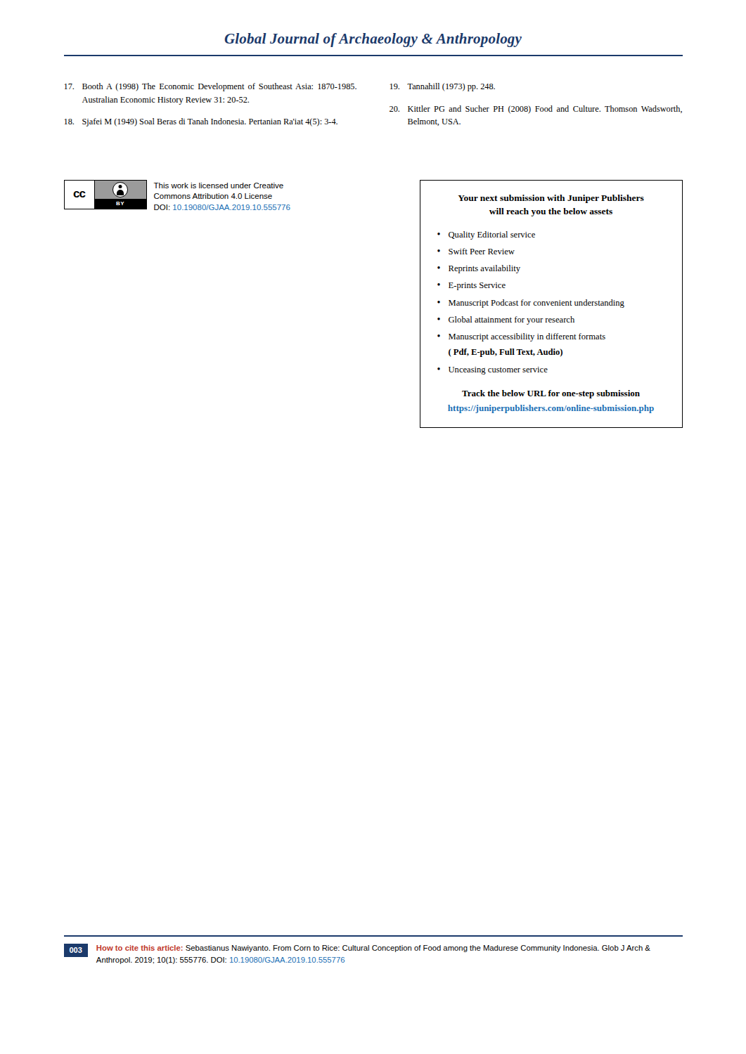Global Journal of Archaeology & Anthropology
17. Booth A (1998) The Economic Development of Southeast Asia: 1870-1985. Australian Economic History Review 31: 20-52.
18. Sjafei M (1949) Soal Beras di Tanah Indonesia. Pertanian Ra'iat 4(5): 3-4.
19. Tannahill (1973) pp. 248.
20. Kittler PG and Sucher PH (2008) Food and Culture. Thomson Wadsworth, Belmont, USA.
cc
BY
This work is licensed under Creative
Commons Attribution 4.0 License
DOI: 10.19080/GJAA.2019.10.555776
Your next submission with Juniper Publishers
will reach you the below assets
Quality Editorial service
Swift Peer Review
Reprints availability
E-prints Service
Manuscript Podcast for convenient understanding
Global attainment for your research
Manuscript accessibility in different formats
( Pdf, E-pub, Full Text, Audio)
Unceasing customer service
Track the below URL for one-step submission https://juniperpublishers.com/online-submission.php
003
How to cite this article: Sebastianus Nawiyanto. From Corn to Rice: Cultural Conception of Food among the Madurese Community Indonesia. Glob J Arch & Anthropol. 2019; 10(1): 555776. DOI: 10.19080/GJAA.2019.10.555776